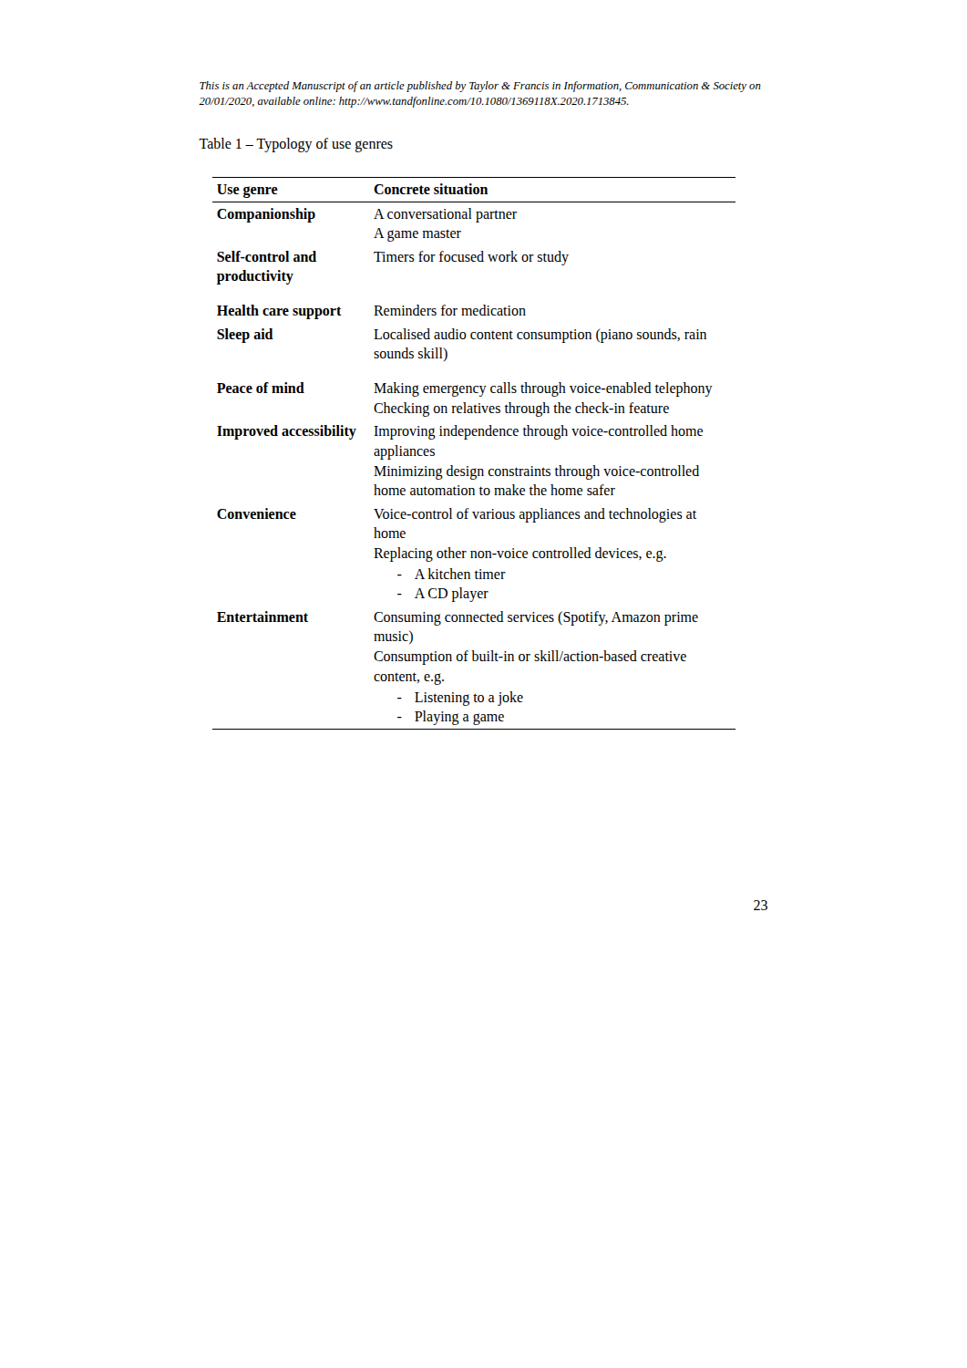This is an Accepted Manuscript of an article published by Taylor & Francis in Information, Communication & Society on 20/01/2020, available online: http://www.tandfonline.com/10.1080/1369118X.2020.1713845.
Table 1 – Typology of use genres
| Use genre | Concrete situation |
| --- | --- |
| Companionship | A conversational partner A game master |
| Self-control and productivity | Timers for focused work or study |
| Health care support | Reminders for medication |
| Sleep aid | Localised audio content consumption (piano sounds, rain sounds skill) |
| Peace of mind | Making emergency calls through voice-enabled telephony Checking on relatives through the check-in feature |
| Improved accessibility | Improving independence through voice-controlled home appliances Minimizing design constraints through voice-controlled home automation to make the home safer |
| Convenience | Voice-control of various appliances and technologies at home Replacing other non-voice controlled devices, e.g. A kitchen timer A CD player |
| Entertainment | Consuming connected services (Spotify, Amazon prime music) Consumption of built-in or skill/action-based creative content, e.g. Listening to a joke Playing a game |
23